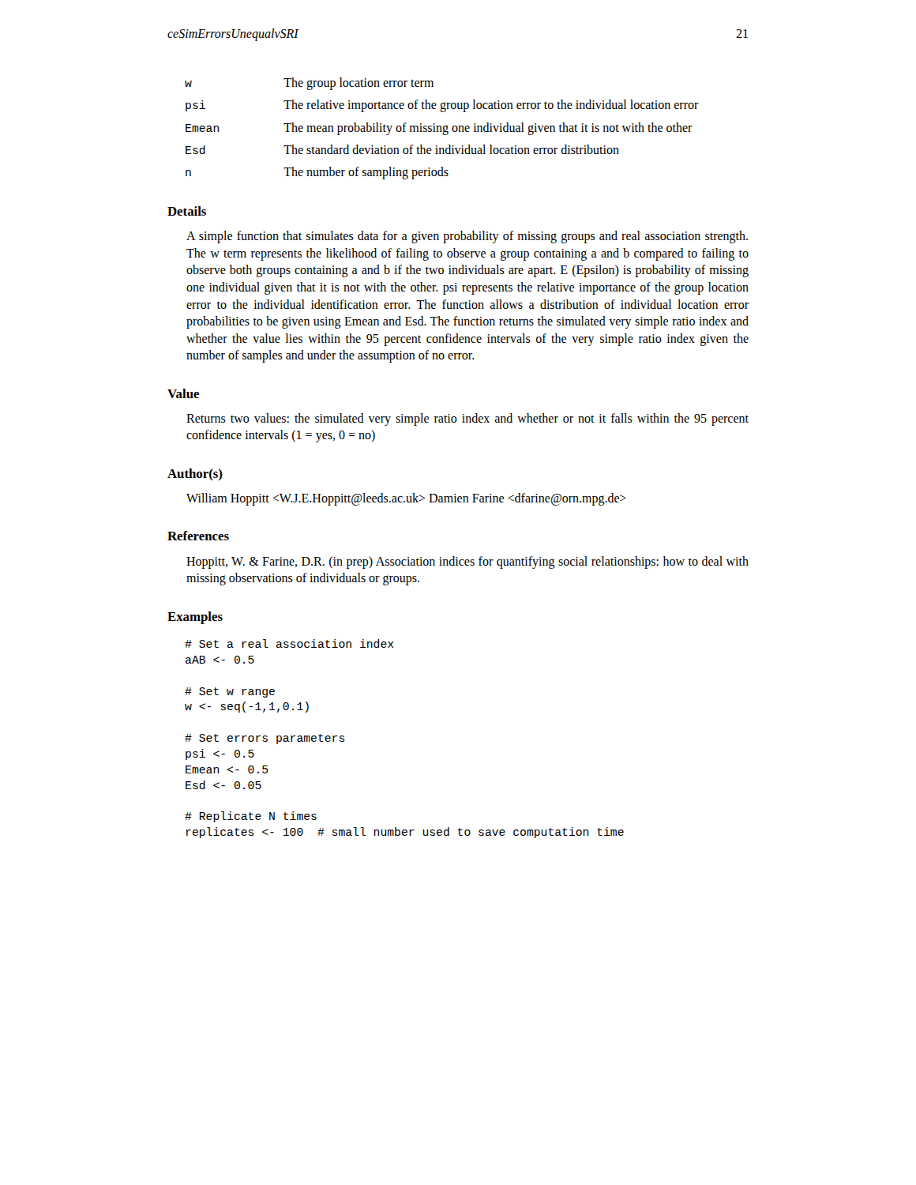ceSimErrorsUnequalvSRI 21
w
The group location error term
psi
The relative importance of the group location error to the individual location error
Emean
The mean probability of missing one individual given that it is not with the other
Esd
The standard deviation of the individual location error distribution
n
The number of sampling periods
Details
A simple function that simulates data for a given probability of missing groups and real association strength. The w term represents the likelihood of failing to observe a group containing a and b compared to failing to observe both groups containing a and b if the two individuals are apart. E (Epsilon) is probability of missing one individual given that it is not with the other. psi represents the relative importance of the group location error to the individual identification error. The function allows a distribution of individual location error probabilities to be given using Emean and Esd. The function returns the simulated very simple ratio index and whether the value lies within the 95 percent confidence intervals of the very simple ratio index given the number of samples and under the assumption of no error.
Value
Returns two values: the simulated very simple ratio index and whether or not it falls within the 95 percent confidence intervals (1 = yes, 0 = no)
Author(s)
William Hoppitt <W.J.E.Hoppitt@leeds.ac.uk> Damien Farine <dfarine@orn.mpg.de>
References
Hoppitt, W. & Farine, D.R. (in prep) Association indices for quantifying social relationships: how to deal with missing observations of individuals or groups.
Examples
# Set a real association index
aAB <- 0.5

# Set w range
w <- seq(-1,1,0.1)

# Set errors parameters
psi <- 0.5
Emean <- 0.5
Esd <- 0.05

# Replicate N times
replicates <- 100  # small number used to save computation time